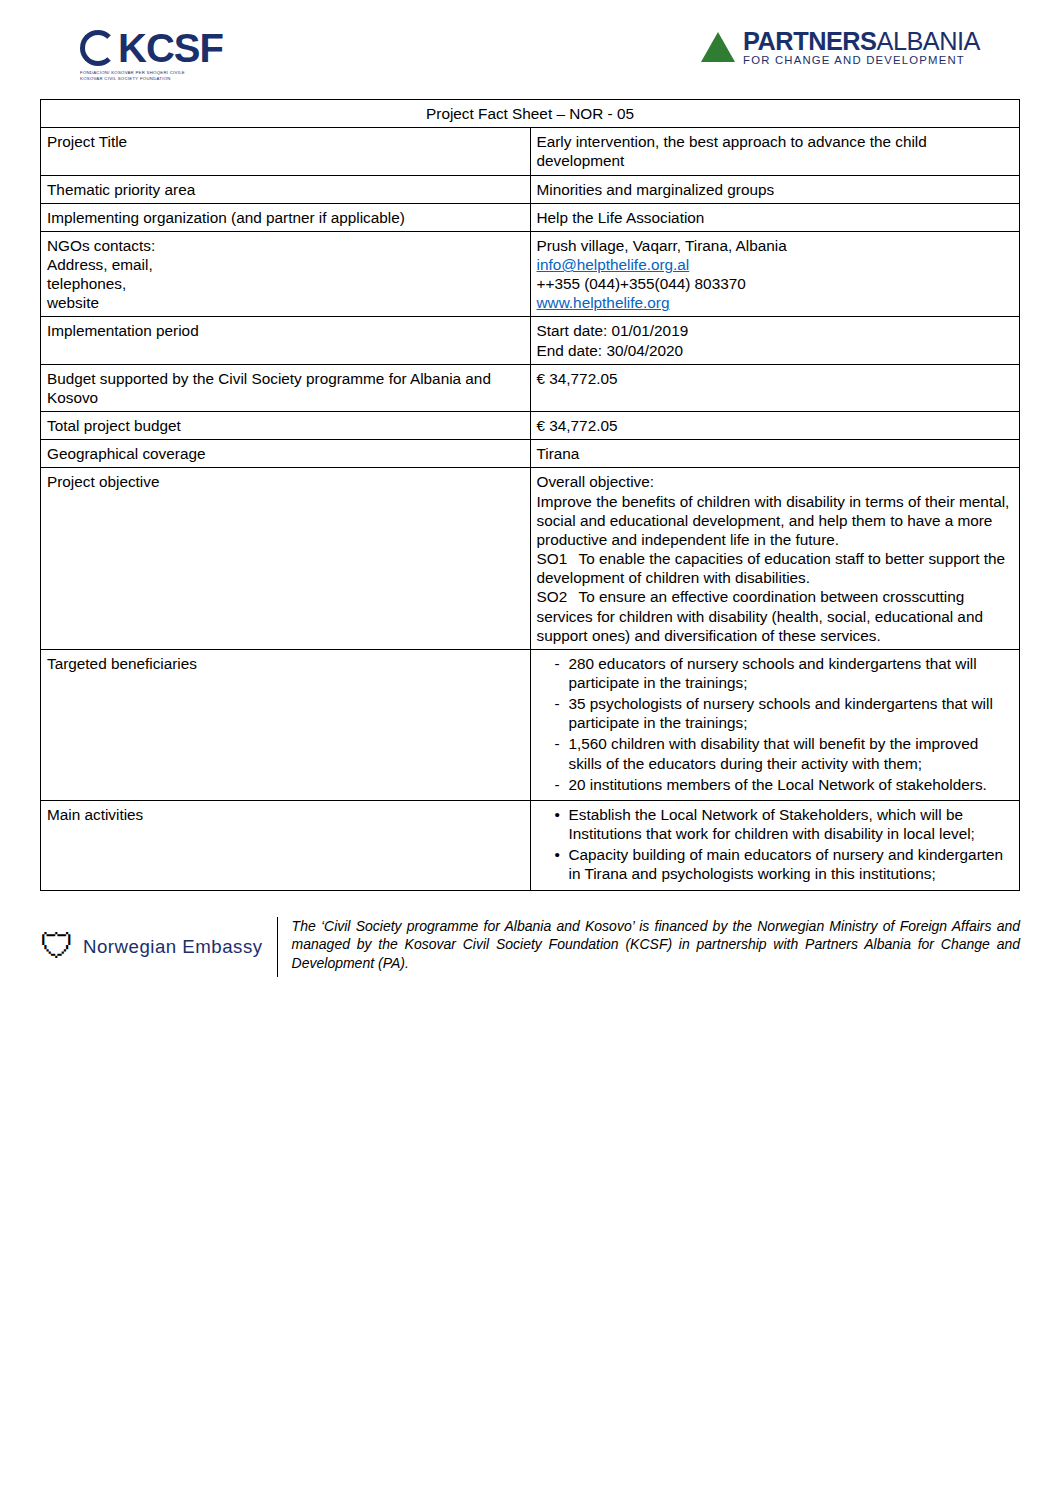KCSF
FONDACIONI KOSOVAR PËR SHOQËRI CIVILE
KOSOVAR CIVIL SOCIETY FOUNDATION
PARTNERSALBANIA
FOR CHANGE AND DEVELOPMENT
| Project Fact Sheet – NOR - 05 |
| Project Title | Early intervention, the best approach to advance the child development |
| Thematic priority area | Minorities and marginalized groups |
| Implementing organization (and partner if applicable) | Help the Life Association |
| NGOs contacts: Address, email, telephones, website | Prush village, Vaqarr, Tirana, Albania info@helpthelife.org.al ++355 (044)+355(044) 803370 www.helpthelife.org |
| Implementation period | Start date: 01/01/2019 End date: 30/04/2020 |
| Budget supported by the Civil Society programme for Albania and Kosovo | € 34,772.05 |
| Total project budget | € 34,772.05 |
| Geographical coverage | Tirana |
| Project objective | Overall objective: Improve the benefits of children with disability in terms of their mental, social and educational development, and help them to have a more productive and independent life in the future. SO1 To enable the capacities of education staff to better support the development of children with disabilities. SO2 To ensure an effective coordination between crosscutting services for children with disability (health, social, educational and support ones) and diversification of these services. |
| Targeted beneficiaries | 280 educators of nursery schools and kindergartens that will participate in the trainings; 35 psychologists of nursery schools and kindergartens that will participate in the trainings; 1,560 children with disability that will benefit by the improved skills of the educators during their activity with them; 20 institutions members of the Local Network of stakeholders. |
| Main activities | Establish the Local Network of Stakeholders, which will be Institutions that work for children with disability in local level; Capacity building of main educators of nursery and kindergarten in Tirana and psychologists working in this institutions; |
🛡
Norwegian Embassy
The ‘Civil Society programme for Albania and Kosovo’ is financed by the Norwegian Ministry of Foreign Affairs and managed by the Kosovar Civil Society Foundation (KCSF) in partnership with Partners Albania for Change and Development (PA).